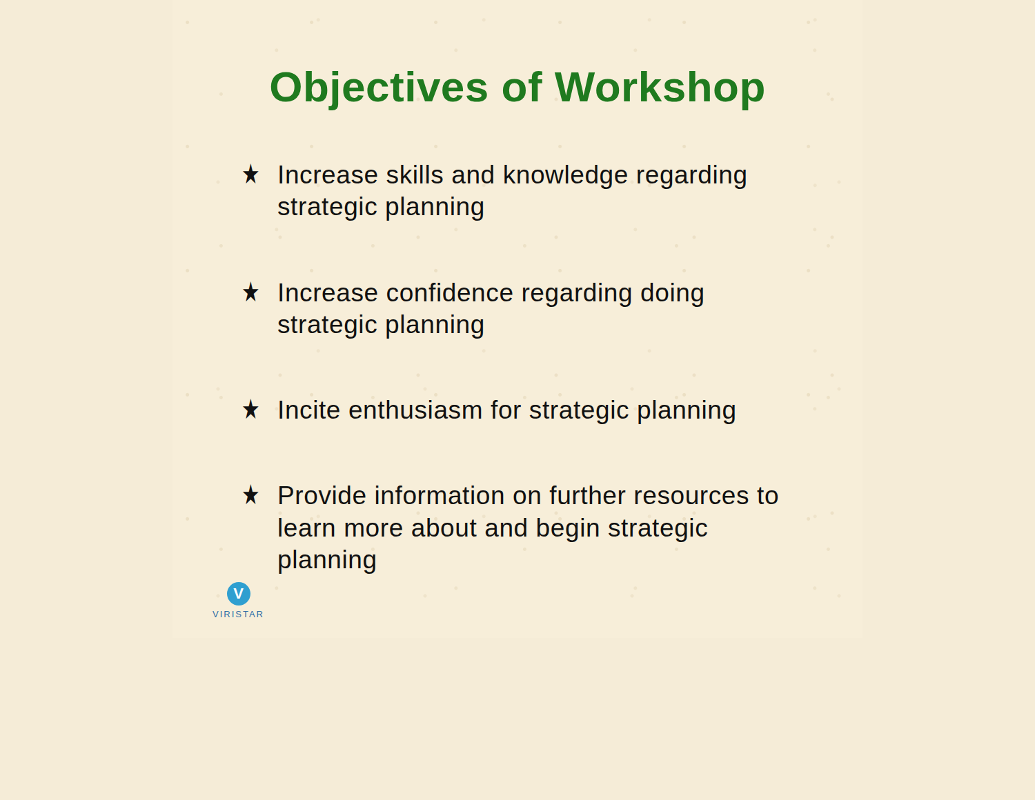Objectives of Workshop
Increase skills and knowledge regarding strategic planning
Increase confidence regarding doing strategic planning
Incite enthusiasm for strategic planning
Provide information on further resources to learn more about and begin strategic planning
V
VIRISTAR